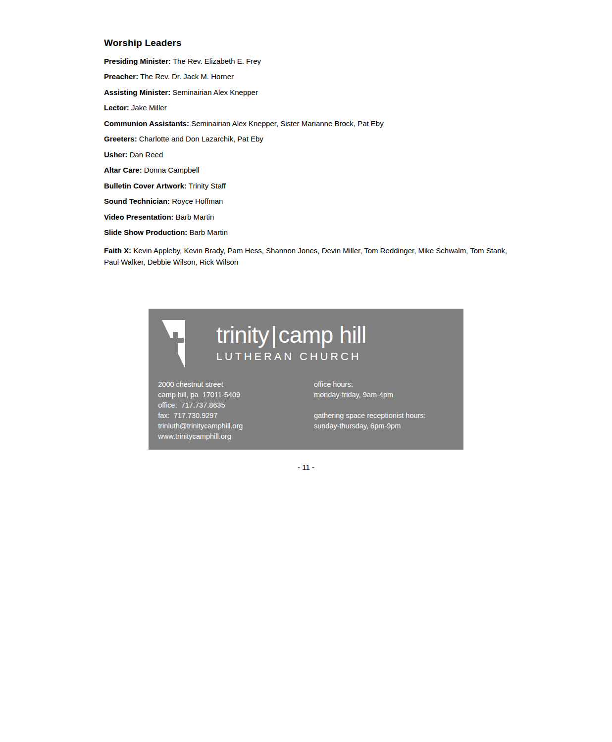Worship Leaders
Presiding Minister: The Rev. Elizabeth E. Frey
Preacher: The Rev. Dr. Jack M. Horner
Assisting Minister: Seminairian Alex Knepper
Lector: Jake Miller
Communion Assistants: Seminairian Alex Knepper, Sister Marianne Brock, Pat Eby
Greeters: Charlotte and Don Lazarchik, Pat Eby
Usher: Dan Reed
Altar Care: Donna Campbell
Bulletin Cover Artwork: Trinity Staff
Sound Technician: Royce Hoffman
Video Presentation: Barb Martin
Slide Show Production: Barb Martin
Faith X: Kevin Appleby, Kevin Brady, Pam Hess, Shannon Jones, Devin Miller, Tom Reddinger, Mike Schwalm, Tom Stank, Paul Walker, Debbie Wilson, Rick Wilson
trinity|camp hill
LUTHERAN CHURCH
2000 chestnut street
camp hill, pa 17011-5409
office: 717.737.8635
fax: 717.730.9297
trinluth@trinitycamphill.org
www.trinitycamphill.org
office hours:
monday-friday, 9am-4pm
gathering space receptionist hours:
sunday-thursday, 6pm-9pm
- 11 -